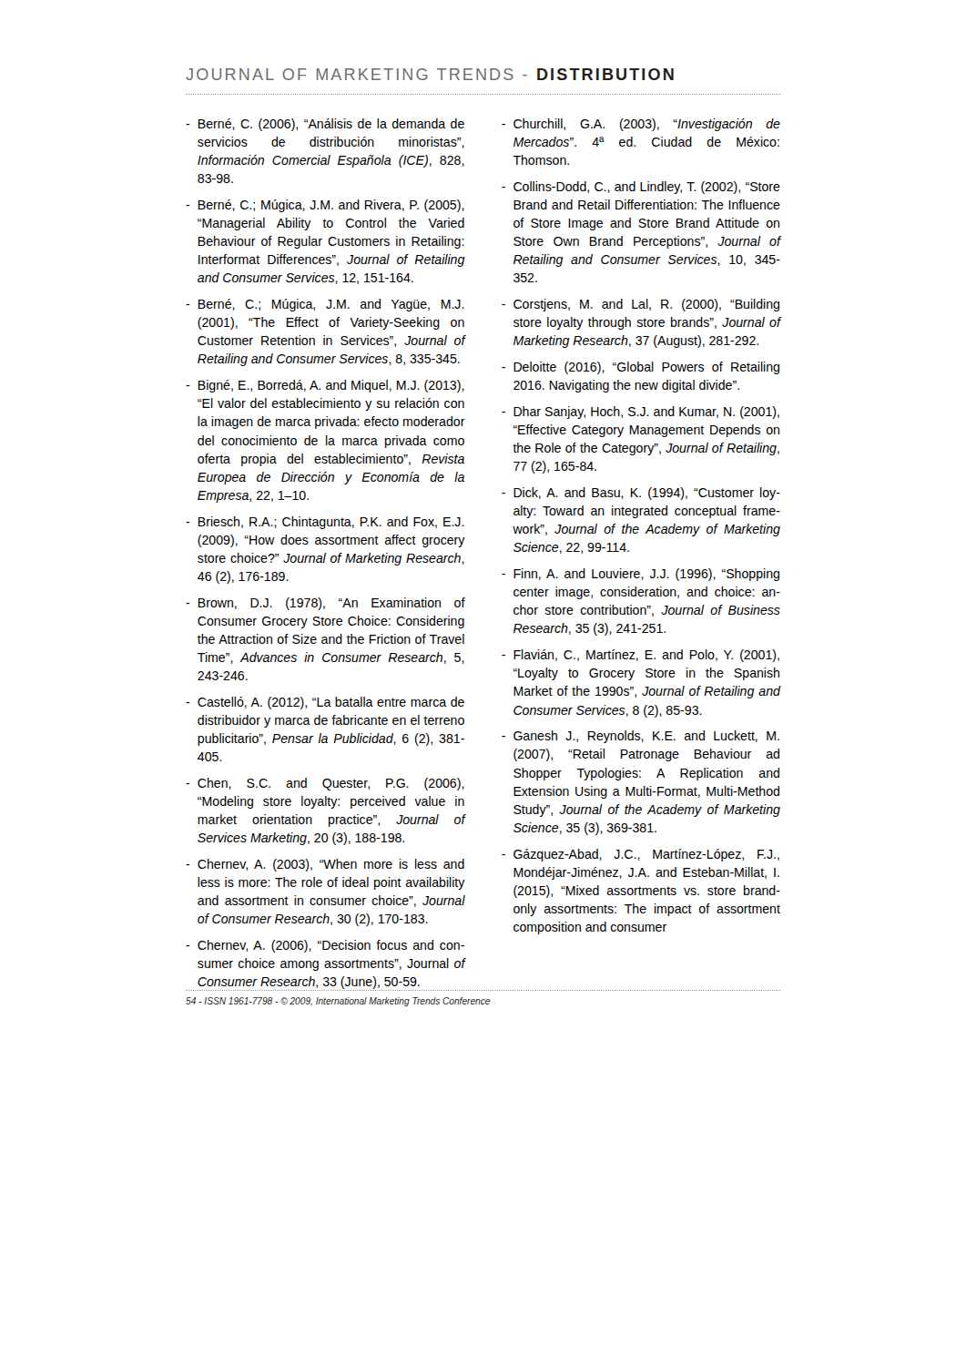JOURNAL OF MARKETING TRENDS - DISTRIBUTION
Berné, C. (2006), “Análisis de la demanda de servicios de distribución minoristas”, Información Comercial Española (ICE), 828, 83-98.
Berné, C.; Múgica, J.M. and Rivera, P. (2005), “Managerial Ability to Control the Varied Behaviour of Regular Customers in Retailing: Interformat Differences”, Journal of Retailing and Consumer Services, 12, 151-164.
Berné, C.; Múgica, J.M. and Yagüe, M.J. (2001), “The Effect of Variety-Seeking on Customer Retention in Services”, Journal of Retailing and Consumer Services, 8, 335-345.
Bigné, E., Borredá, A. and Miquel, M.J. (2013), “El valor del establecimiento y su relación con la imagen de marca privada: efecto moderador del conocimiento de la marca privada como oferta propia del establecimiento”, Revista Europea de Dirección y Economía de la Empresa, 22, 1–10.
Briesch, R.A.; Chintagunta, P.K. and Fox, E.J. (2009), “How does assortment affect grocery store choice?” Journal of Marketing Research, 46 (2), 176-189.
Brown, D.J. (1978), “An Examination of Consumer Grocery Store Choice: Considering the Attraction of Size and the Friction of Travel Time”, Advances in Consumer Research, 5, 243-246.
Castelló, A. (2012), “La batalla entre marca de distribuidor y marca de fabricante en el terreno publicitario”, Pensar la Publicidad, 6 (2), 381-405.
Chen, S.C. and Quester, P.G. (2006), “Modeling store loyalty: perceived value in market orientation practice”, Journal of Services Marketing, 20 (3), 188-198.
Chernev, A. (2003), “When more is less and less is more: The role of ideal point availability and assortment in consumer choice”, Journal of Consumer Research, 30 (2), 170-183.
Chernev, A. (2006), “Decision focus and consumer choice among assortments”, Journal of Consumer Research, 33 (June), 50-59.
Churchill, G.A. (2003), “Investigación de Mercados”. 4ª ed. Ciudad de México: Thomson.
Collins-Dodd, C., and Lindley, T. (2002), “Store Brand and Retail Differentiation: The Influence of Store Image and Store Brand Attitude on Store Own Brand Perceptions”, Journal of Retailing and Consumer Services, 10, 345-352.
Corstjens, M. and Lal, R. (2000), “Building store loyalty through store brands”, Journal of Marketing Research, 37 (August), 281-292.
Deloitte (2016), “Global Powers of Retailing 2016. Navigating the new digital divide”.
Dhar Sanjay, Hoch, S.J. and Kumar, N. (2001), “Effective Category Management Depends on the Role of the Category”, Journal of Retailing, 77 (2), 165-84.
Dick, A. and Basu, K. (1994), “Customer loyalty: Toward an integrated conceptual framework”, Journal of the Academy of Marketing Science, 22, 99-114.
Finn, A. and Louviere, J.J. (1996), “Shopping center image, consideration, and choice: anchor store contribution”, Journal of Business Research, 35 (3), 241-251.
Flavián, C., Martínez, E. and Polo, Y. (2001), “Loyalty to Grocery Store in the Spanish Market of the 1990s”, Journal of Retailing and Consumer Services, 8 (2), 85-93.
Ganesh J., Reynolds, K.E. and Luckett, M. (2007), “Retail Patronage Behaviour ad Shopper Typologies: A Replication and Extension Using a Multi-Format, Multi-Method Study”, Journal of the Academy of Marketing Science, 35 (3), 369-381.
Gázquez-Abad, J.C., Martínez-López, F.J., Mondéjar-Jiménez, J.A. and Esteban-Millat, I. (2015), “Mixed assortments vs. store brand-only assortments: The impact of assortment composition and consumer
54 - ISSN 1961-7798 - © 2009, International Marketing Trends Conference